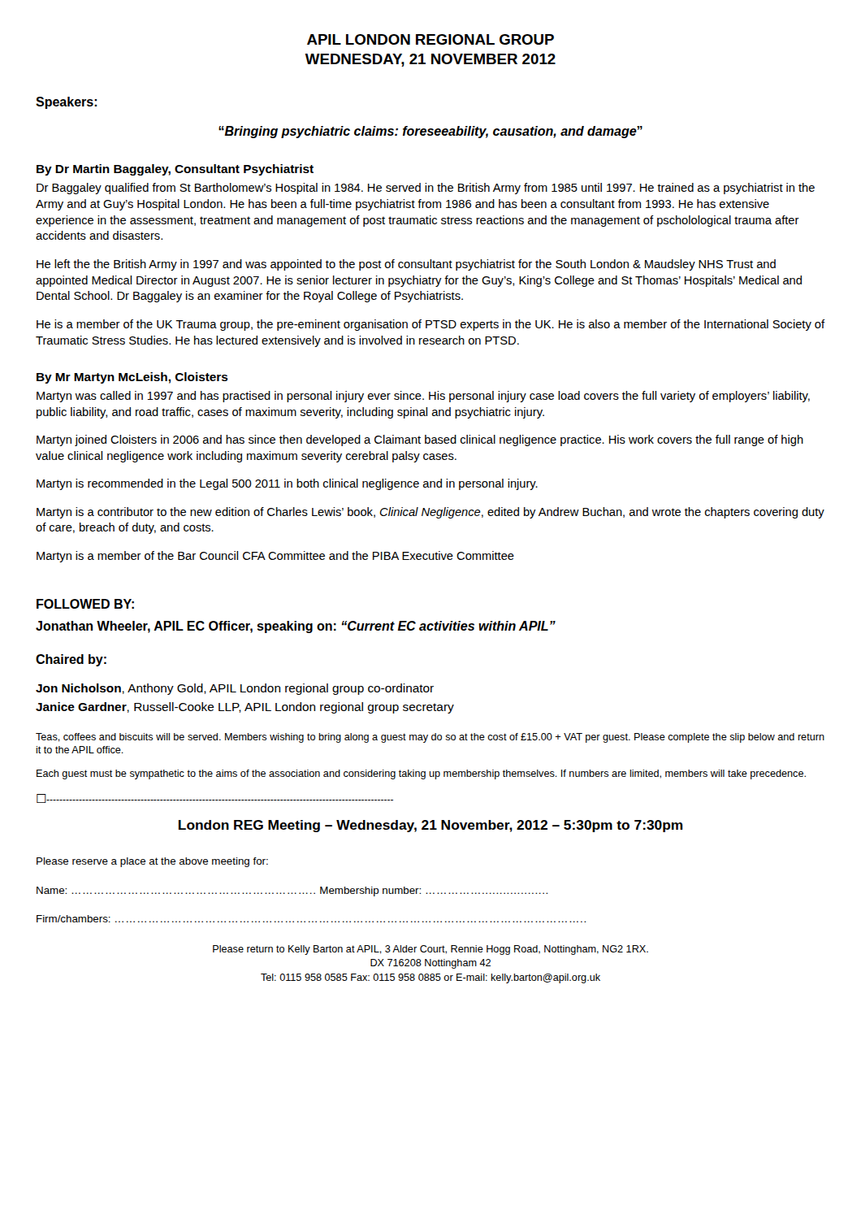APIL LONDON REGIONAL GROUP
WEDNESDAY, 21 NOVEMBER 2012
Speakers:
“Bringing psychiatric claims: foreseeability, causation, and damage”
By Dr Martin Baggaley, Consultant Psychiatrist
Dr Baggaley qualified from St Bartholomew’s Hospital in 1984. He served in the British Army from 1985 until 1997. He trained as a psychiatrist in the Army and at Guy’s Hospital London. He has been a full-time psychiatrist from 1986 and has been a consultant from 1993. He has extensive experience in the assessment, treatment and management of post traumatic stress reactions and the management of pscholological trauma after accidents and disasters.
He left the the British Army in 1997 and was appointed to the post of consultant psychiatrist for the South London & Maudsley NHS Trust and appointed Medical Director in August 2007. He is senior lecturer in psychiatry for the Guy’s, King’s College and St Thomas’ Hospitals’ Medical and Dental School. Dr Baggaley is an examiner for the Royal College of Psychiatrists.
He is a member of the UK Trauma group, the pre-eminent organisation of PTSD experts in the UK. He is also a member of the International Society of Traumatic Stress Studies. He has lectured extensively and is involved in research on PTSD.
By Mr Martyn McLeish, Cloisters
Martyn was called in 1997 and has practised in personal injury ever since. His personal injury case load covers the full variety of employers’ liability, public liability, and road traffic, cases of maximum severity, including spinal and psychiatric injury.
Martyn joined Cloisters in 2006 and has since then developed a Claimant based clinical negligence practice. His work covers the full range of high value clinical negligence work including maximum severity cerebral palsy cases.
Martyn is recommended in the Legal 500 2011 in both clinical negligence and in personal injury.
Martyn is a contributor to the new edition of Charles Lewis’ book, Clinical Negligence, edited by Andrew Buchan, and wrote the chapters covering duty of care, breach of duty, and costs.
Martyn is a member of the Bar Council CFA Committee and the PIBA Executive Committee
FOLLOWED BY:
Jonathan Wheeler, APIL EC Officer, speaking on: “Current EC activities within APIL”
Chaired by:
Jon Nicholson, Anthony Gold, APIL London regional group co-ordinator
Janice Gardner, Russell-Cooke LLP, APIL London regional group secretary
Teas, coffees and biscuits will be served. Members wishing to bring along a guest may do so at the cost of £15.00 + VAT per guest. Please complete the slip below and return it to the APIL office.
Each guest must be sympathetic to the aims of the association and considering taking up membership themselves. If numbers are limited, members will take precedence.
☐-----------------------------------------------------------------------------------------------------------
London REG Meeting – Wednesday, 21 November, 2012 – 5:30pm to 7:30pm
Please reserve a place at the above meeting for:
Name: ……………………………………………………….. Membership number: ……………...................
Firm/chambers: ……………………………………………………………………………………………………………..
Please return to Kelly Barton at APIL, 3 Alder Court, Rennie Hogg Road, Nottingham, NG2 1RX.
DX 716208 Nottingham 42
Tel: 0115 958 0585 Fax: 0115 958 0885 or E-mail: kelly.barton@apil.org.uk